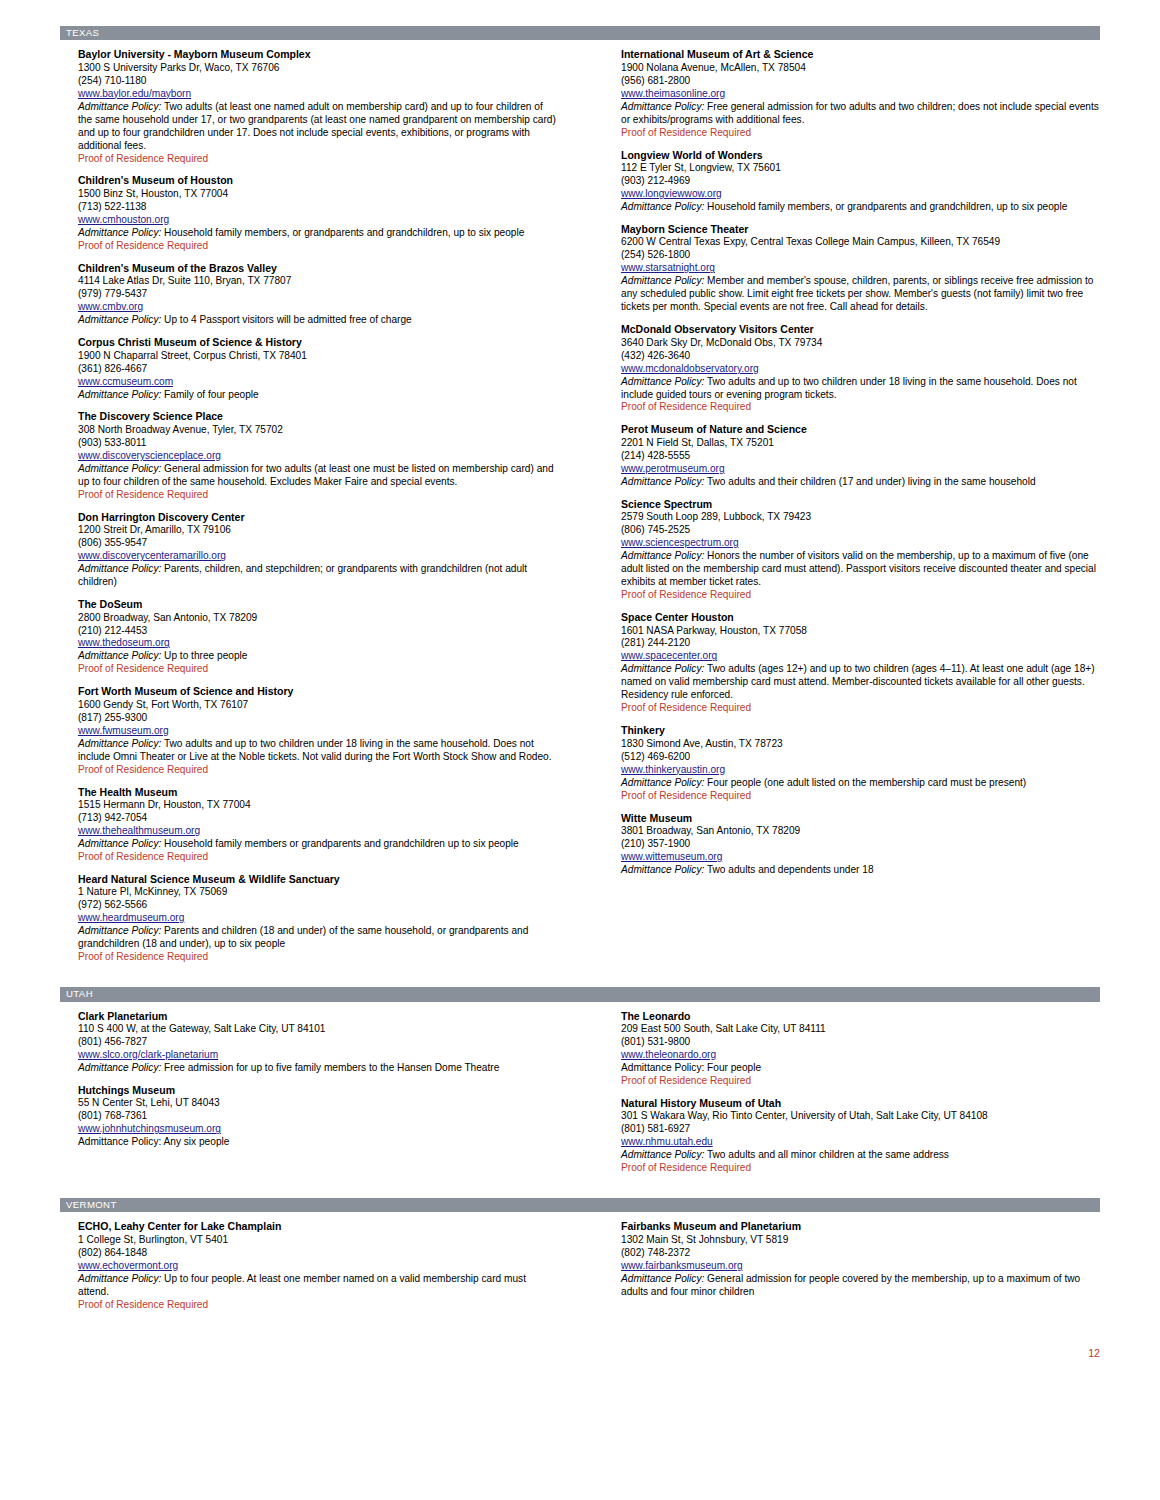TEXAS
Baylor University - Mayborn Museum Complex
1300 S University Parks Dr, Waco, TX 76706
(254) 710-1180
www.baylor.edu/mayborn
Admittance Policy: Two adults (at least one named adult on membership card) and up to four children of the same household under 17, or two grandparents (at least one named grandparent on membership card) and up to four grandchildren under 17. Does not include special events, exhibitions, or programs with additional fees.
Proof of Residence Required
Children's Museum of Houston
1500 Binz St, Houston, TX 77004
(713) 522-1138
www.cmhouston.org
Admittance Policy: Household family members, or grandparents and grandchildren, up to six people
Proof of Residence Required
Children's Museum of the Brazos Valley
4114 Lake Atlas Dr, Suite 110, Bryan, TX 77807
(979) 779-5437
www.cmbv.org
Admittance Policy: Up to 4 Passport visitors will be admitted free of charge
Corpus Christi Museum of Science & History
1900 N Chaparral Street, Corpus Christi, TX 78401
(361) 826-4667
www.ccmuseum.com
Admittance Policy: Family of four people
The Discovery Science Place
308 North Broadway Avenue, Tyler, TX 75702
(903) 533-8011
www.discoveryscienceplace.org
Admittance Policy: General admission for two adults (at least one must be listed on membership card) and up to four children of the same household. Excludes Maker Faire and special events.
Proof of Residence Required
Don Harrington Discovery Center
1200 Streit Dr, Amarillo, TX 79106
(806) 355-9547
www.discoverycenteramarillo.org
Admittance Policy: Parents, children, and stepchildren; or grandparents with grandchildren (not adult children)
The DoSeum
2800 Broadway, San Antonio, TX 78209
(210) 212-4453
www.thedoseum.org
Admittance Policy: Up to three people
Proof of Residence Required
Fort Worth Museum of Science and History
1600 Gendy St, Fort Worth, TX 76107
(817) 255-9300
www.fwmuseum.org
Admittance Policy: Two adults and up to two children under 18 living in the same household. Does not include Omni Theater or Live at the Noble tickets. Not valid during the Fort Worth Stock Show and Rodeo.
Proof of Residence Required
The Health Museum
1515 Hermann Dr, Houston, TX 77004
(713) 942-7054
www.thehealthmuseum.org
Admittance Policy: Household family members or grandparents and grandchildren up to six people
Proof of Residence Required
Heard Natural Science Museum & Wildlife Sanctuary
1 Nature Pl, McKinney, TX 75069
(972) 562-5566
www.heardmuseum.org
Admittance Policy: Parents and children (18 and under) of the same household, or grandparents and grandchildren (18 and under), up to six people
Proof of Residence Required
International Museum of Art & Science
1900 Nolana Avenue, McAllen, TX 78504
(956) 681-2800
www.theimasonline.org
Admittance Policy: Free general admission for two adults and two children; does not include special events or exhibits/programs with additional fees.
Proof of Residence Required
Longview World of Wonders
112 E Tyler St, Longview, TX 75601
(903) 212-4969
www.longviewwow.org
Admittance Policy: Household family members, or grandparents and grandchildren, up to six people
Mayborn Science Theater
6200 W Central Texas Expy, Central Texas College Main Campus, Killeen, TX 76549
(254) 526-1800
www.starsatnight.org
Admittance Policy: Member and member's spouse, children, parents, or siblings receive free admission to any scheduled public show. Limit eight free tickets per show. Member's guests (not family) limit two free tickets per month. Special events are not free. Call ahead for details.
McDonald Observatory Visitors Center
3640 Dark Sky Dr, McDonald Obs, TX 79734
(432) 426-3640
www.mcdonaldobservatory.org
Admittance Policy: Two adults and up to two children under 18 living in the same household. Does not include guided tours or evening program tickets.
Proof of Residence Required
Perot Museum of Nature and Science
2201 N Field St, Dallas, TX 75201
(214) 428-5555
www.perotmuseum.org
Admittance Policy: Two adults and their children (17 and under) living in the same household
Science Spectrum
2579 South Loop 289, Lubbock, TX 79423
(806) 745-2525
www.sciencespectrum.org
Admittance Policy: Honors the number of visitors valid on the membership, up to a maximum of five (one adult listed on the membership card must attend). Passport visitors receive discounted theater and special exhibits at member ticket rates.
Proof of Residence Required
Space Center Houston
1601 NASA Parkway, Houston, TX 77058
(281) 244-2120
www.spacecenter.org
Admittance Policy: Two adults (ages 12+) and up to two children (ages 4–11). At least one adult (age 18+) named on valid membership card must attend. Member-discounted tickets available for all other guests. Residency rule enforced.
Proof of Residence Required
Thinkery
1830 Simond Ave, Austin, TX 78723
(512) 469-6200
www.thinkeryaustin.org
Admittance Policy: Four people (one adult listed on the membership card must be present)
Proof of Residence Required
Witte Museum
3801 Broadway, San Antonio, TX 78209
(210) 357-1900
www.wittemuseum.org
Admittance Policy: Two adults and dependents under 18
UTAH
Clark Planetarium
110 S 400 W, at the Gateway, Salt Lake City, UT 84101
(801) 456-7827
www.slco.org/clark-planetarium
Admittance Policy: Free admission for up to five family members to the Hansen Dome Theatre
Hutchings Museum
55 N Center St, Lehi, UT 84043
(801) 768-7361
www.johnhutchingsmuseum.org
Admittance Policy: Any six people
The Leonardo
209 East 500 South, Salt Lake City, UT 84111
(801) 531-9800
www.theleonardo.org
Admittance Policy: Four people
Proof of Residence Required
Natural History Museum of Utah
301 S Wakara Way, Rio Tinto Center, University of Utah, Salt Lake City, UT 84108
(801) 581-6927
www.nhmu.utah.edu
Admittance Policy: Two adults and all minor children at the same address
Proof of Residence Required
VERMONT
ECHO, Leahy Center for Lake Champlain
1 College St, Burlington, VT 5401
(802) 864-1848
www.echovermont.org
Admittance Policy: Up to four people. At least one member named on a valid membership card must attend.
Proof of Residence Required
Fairbanks Museum and Planetarium
1302 Main St, St Johnsbury, VT 5819
(802) 748-2372
www.fairbanksmuseum.org
Admittance Policy: General admission for people covered by the membership, up to a maximum of two adults and four minor children
12